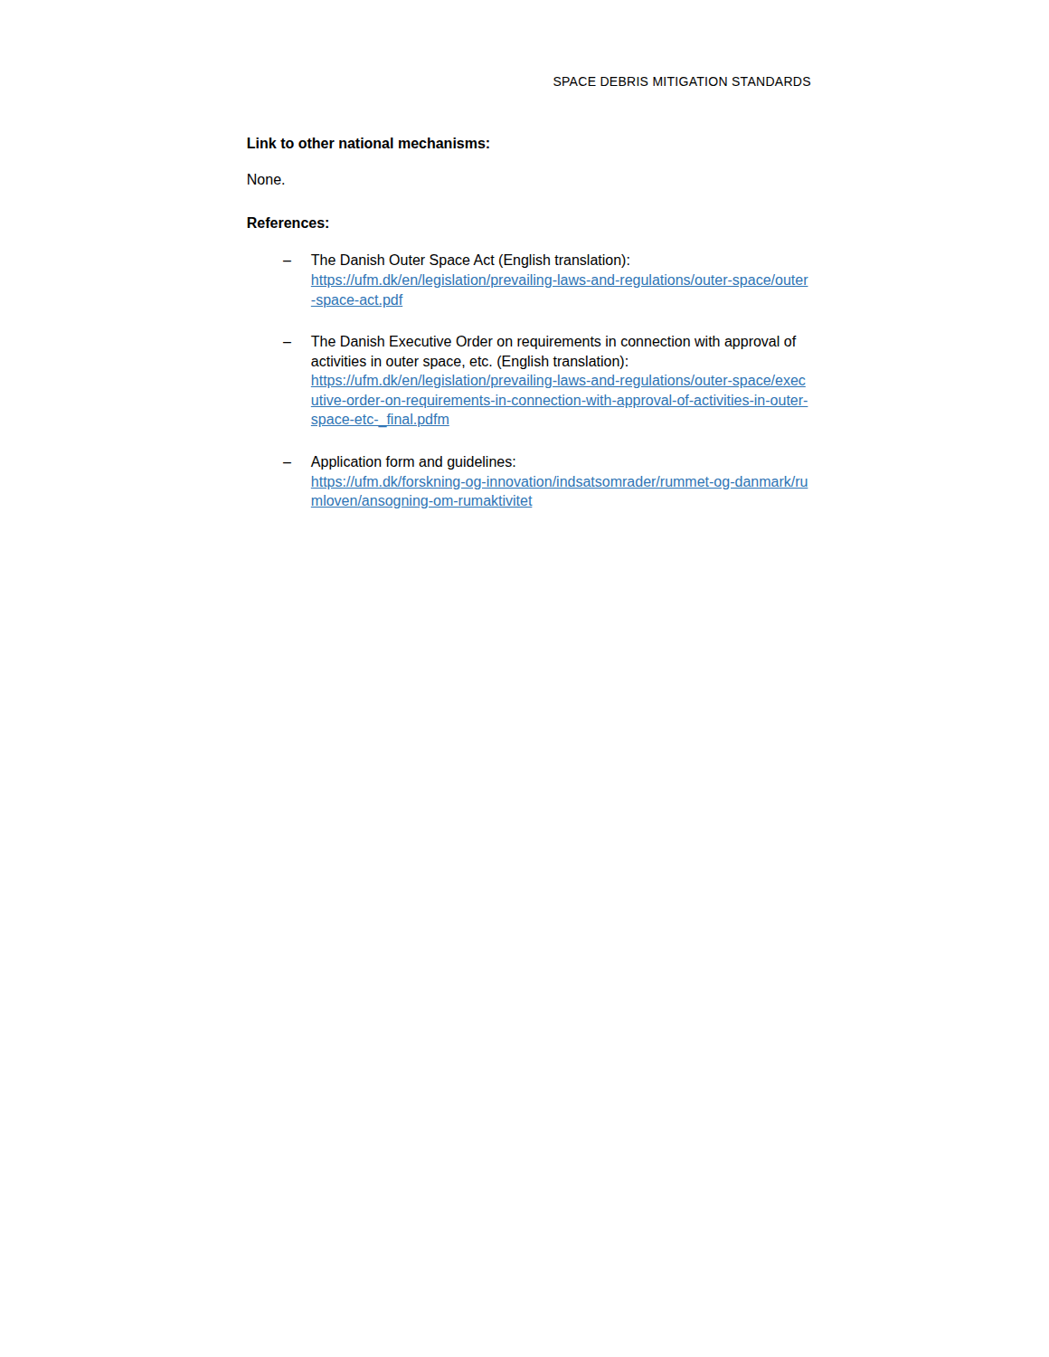SPACE DEBRIS MITIGATION STANDARDS
Link to other national mechanisms:
None.
References:
The Danish Outer Space Act (English translation):
https://ufm.dk/en/legislation/prevailing-laws-and-regulations/outer-space/outer-space-act.pdf
The Danish Executive Order on requirements in connection with approval of activities in outer space, etc. (English translation):
https://ufm.dk/en/legislation/prevailing-laws-and-regulations/outer-space/executive-order-on-requirements-in-connection-with-approval-of-activities-in-outer-space-etc-_final.pdfm
Application form and guidelines:
https://ufm.dk/forskning-og-innovation/indsatsomrader/rummet-og-danmark/rumloven/ansogning-om-rumaktivitet